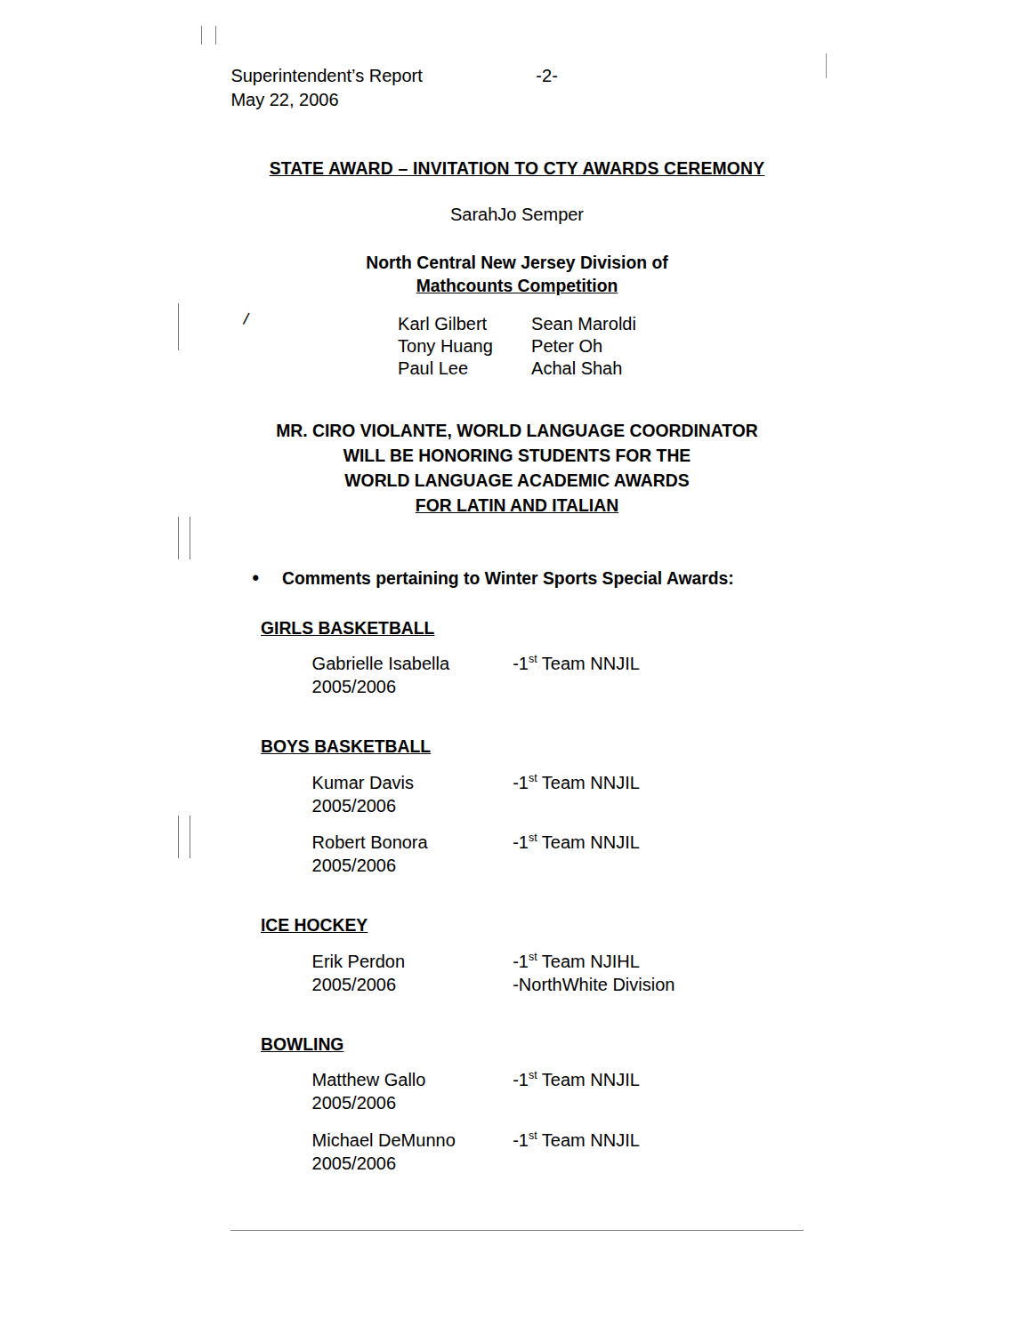Superintendent’s Report
May 22, 2006
-2-
STATE AWARD – INVITATION TO CTY AWARDS CEREMONY
SarahJo Semper
North Central New Jersey Division of
Mathcounts Competition
| Karl Gilbert | Sean Maroldi |
| Tony Huang | Peter Oh |
| Paul Lee | Achal Shah |
/
MR. CIRO VIOLANTE, WORLD LANGUAGE COORDINATOR
WILL BE HONORING STUDENTS FOR THE
WORLD LANGUAGE ACADEMIC AWARDS
FOR LATIN AND ITALIAN
Comments pertaining to Winter Sports Special Awards:
GIRLS BASKETBALL
| Gabrielle Isabella 2005/2006 | -1 st Team NNJIL |
BOYS BASKETBALL
| Kumar Davis 2005/2006 | -1 st Team NNJIL |
| Robert Bonora 2005/2006 | -1 st Team NNJIL |
ICE HOCKEY
| Erik Perdon 2005/2006 | -1 st Team NJIHL -NorthWhite Division |
BOWLING
| Matthew Gallo 2005/2006 | -1 st Team NNJIL |
| Michael DeMunno 2005/2006 | -1 st Team NNJIL |